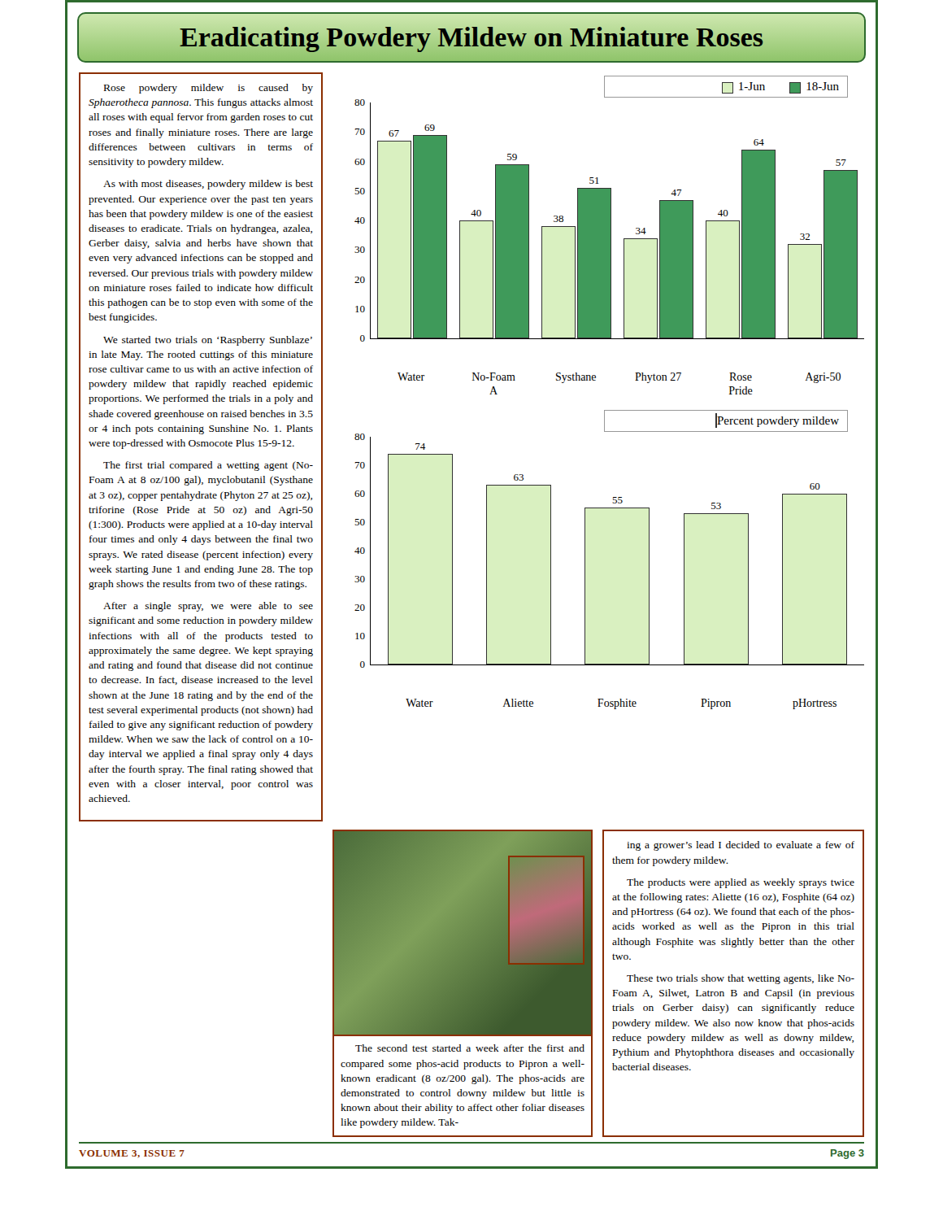Eradicating Powdery Mildew on Miniature Roses
Rose powdery mildew is caused by Sphaerotheca pannosa. This fungus attacks almost all roses with equal fervor from garden roses to cut roses and finally miniature roses. There are large differences between cultivars in terms of sensitivity to powdery mildew.
As with most diseases, powdery mildew is best prevented. Our experience over the past ten years has been that powdery mildew is one of the easiest diseases to eradicate. Trials on hydrangea, azalea, Gerber daisy, salvia and herbs have shown that even very advanced infections can be stopped and reversed. Our previous trials with powdery mildew on miniature roses failed to indicate how difficult this pathogen can be to stop even with some of the best fungicides.
We started two trials on ‘Raspberry Sunblaze’ in late May. The rooted cuttings of this miniature rose cultivar came to us with an active infection of powdery mildew that rapidly reached epidemic proportions. We performed the trials in a poly and shade covered greenhouse on raised benches in 3.5 or 4 inch pots containing Sunshine No. 1. Plants were top-dressed with Osmocote Plus 15-9-12.
The first trial compared a wetting agent (No-Foam A at 8 oz/100 gal), myclobutanil (Systhane at 3 oz), copper pentahydrate (Phyton 27 at 25 oz), triforine (Rose Pride at 50 oz) and Agri-50 (1:300). Products were applied at a 10-day interval four times and only 4 days between the final two sprays. We rated disease (percent infection) every week starting June 1 and ending June 28. The top graph shows the results from two of these ratings.
After a single spray, we were able to see significant and some reduction in powdery mildew infections with all of the products tested to approximately the same degree. We kept spraying and rating and found that disease did not continue to decrease. In fact, disease increased to the level shown at the June 18 rating and by the end of the test several experimental products (not shown) had failed to give any significant reduction of powdery mildew. When we saw the lack of control on a 10-day interval we applied a final spray only 4 days after the fourth spray. The final rating showed that even with a closer interval, poor control was achieved.
1-Jun 18-Jun
80
70
60
50
40
30
20
10
0
67
69
40
59
38
51
34
47
40
64
32
57
Water
No-Foam
A
Systhane
Phyton 27
Rose
Pride
Agri-50
Percent powdery mildew
80
70
60
50
40
30
20
10
0
74
63
55
53
60
Water
Aliette
Fosphite
Pipron
pHortress
The second test started a week after the first and compared some phos-acid products to Pipron a well-known eradicant (8 oz/200 gal). The phos-acids are demonstrated to control downy mildew but little is known about their ability to affect other foliar diseases like powdery mildew. Tak-
ing a grower’s lead I decided to evaluate a few of them for powdery mildew.
The products were applied as weekly sprays twice at the following rates: Aliette (16 oz), Fosphite (64 oz) and pHortress (64 oz). We found that each of the phos-acids worked as well as the Pipron in this trial although Fosphite was slightly better than the other two.
These two trials show that wetting agents, like No-Foam A, Silwet, Latron B and Capsil (in previous trials on Gerber daisy) can significantly reduce powdery mildew. We also now know that phos-acids reduce powdery mildew as well as downy mildew, Pythium and Phytophthora diseases and occasionally bacterial diseases.
VOLUME 3, ISSUE 7
Page 3